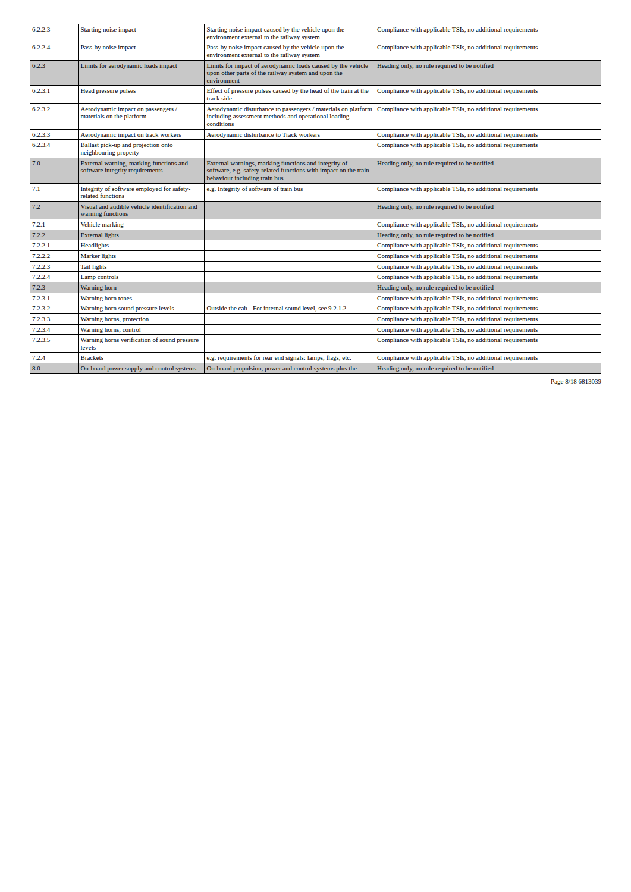| 6.2.2.3 | Starting noise impact | Starting noise impact caused by the vehicle upon the environment external to the railway system | Compliance with applicable TSIs, no additional requirements |
| 6.2.2.4 | Pass-by noise impact | Pass-by noise impact caused by the vehicle upon the environment external to the railway system | Compliance with applicable TSIs, no additional requirements |
| 6.2.3 | Limits for aerodynamic loads impact | Limits for impact of aerodynamic loads caused by the vehicle upon other parts of the railway system and upon the environment | Heading only, no rule required to be notified |
| 6.2.3.1 | Head pressure pulses | Effect of pressure pulses caused by the head of the train at the track side | Compliance with applicable TSIs, no additional requirements |
| 6.2.3.2 | Aerodynamic impact on passengers / materials on the platform | Aerodynamic disturbance to passengers / materials on platform including assessment methods and operational loading conditions | Compliance with applicable TSIs, no additional requirements |
| 6.2.3.3 | Aerodynamic impact on track workers | Aerodynamic disturbance to Track workers | Compliance with applicable TSIs, no additional requirements |
| 6.2.3.4 | Ballast pick-up and projection onto neighbouring property | | Compliance with applicable TSIs, no additional requirements |
| 7.0 | External warning, marking functions and software integrity requirements | External warnings, marking functions and integrity of software, e.g. safety-related functions with impact on the train behaviour including train bus | Heading only, no rule required to be notified |
| 7.1 | Integrity of software employed for safety-related functions | e.g. Integrity of software of train bus | Compliance with applicable TSIs, no additional requirements |
| 7.2 | Visual and audible vehicle identification and warning functions | | Heading only, no rule required to be notified |
| 7.2.1 | Vehicle marking | | Compliance with applicable TSIs, no additional requirements |
| 7.2.2 | External lights | | Heading only, no rule required to be notified |
| 7.2.2.1 | Headlights | | Compliance with applicable TSIs, no additional requirements |
| 7.2.2.2 | Marker lights | | Compliance with applicable TSIs, no additional requirements |
| 7.2.2.3 | Tail lights | | Compliance with applicable TSIs, no additional requirements |
| 7.2.2.4 | Lamp controls | | Compliance with applicable TSIs, no additional requirements |
| 7.2.3 | Warning horn | | Heading only, no rule required to be notified |
| 7.2.3.1 | Warning horn tones | | Compliance with applicable TSIs, no additional requirements |
| 7.2.3.2 | Warning horn sound pressure levels | Outside the cab - For internal sound level, see 9.2.1.2 | Compliance with applicable TSIs, no additional requirements |
| 7.2.3.3 | Warning horns, protection | | Compliance with applicable TSIs, no additional requirements |
| 7.2.3.4 | Warning horns, control | | Compliance with applicable TSIs, no additional requirements |
| 7.2.3.5 | Warning horns verification of sound pressure levels | | Compliance with applicable TSIs, no additional requirements |
| 7.2.4 | Brackets | e.g. requirements for rear end signals: lamps, flags, etc. | Compliance with applicable TSIs, no additional requirements |
| 8.0 | On-board power supply and control systems | On-board propulsion, power and control systems plus the | Heading only, no rule required to be notified |
Page 8/18 6813039